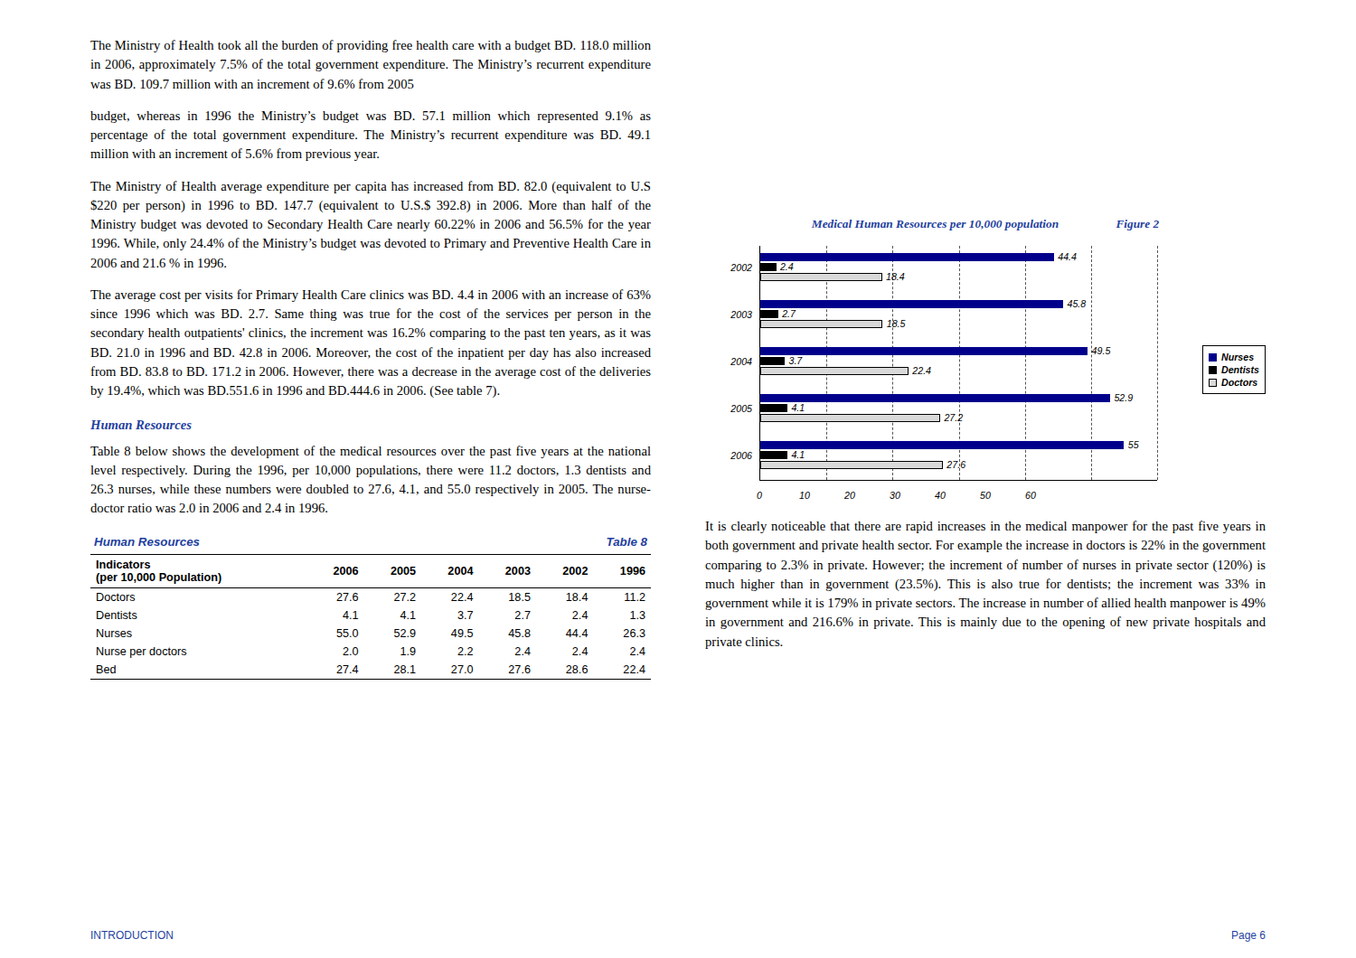The Ministry of Health took all the burden of providing free health care with a budget BD. 118.0 million in 2006, approximately 7.5% of the total government expenditure. The Ministry’s recurrent expenditure was BD. 109.7 million with an increment of 9.6% from 2005
budget, whereas in 1996 the Ministry’s budget was BD. 57.1 million which represented 9.1% as percentage of the total government expenditure. The Ministry’s recurrent expenditure was BD. 49.1 million with an increment of 5.6% from previous year.
The Ministry of Health average expenditure per capita has increased from BD. 82.0 (equivalent to U.S $220 per person) in 1996 to BD. 147.7 (equivalent to U.S.$ 392.8) in 2006. More than half of the Ministry budget was devoted to Secondary Health Care nearly 60.22% in 2006 and 56.5% for the year 1996. While, only 24.4% of the Ministry’s budget was devoted to Primary and Preventive Health Care in 2006 and 21.6 % in 1996.
The average cost per visits for Primary Health Care clinics was BD. 4.4 in 2006 with an increase of 63% since 1996 which was BD. 2.7. Same thing was true for the cost of the services per person in the secondary health outpatients' clinics, the increment was 16.2% comparing to the past ten years, as it was BD. 21.0 in 1996 and BD. 42.8 in 2006. Moreover, the cost of the inpatient per day has also increased from BD. 83.8 to BD. 171.2 in 2006. However, there was a decrease in the average cost of the deliveries by 19.4%, which was BD.551.6 in 1996 and BD.444.6 in 2006. (See table 7).
Human Resources
Table 8 below shows the development of the medical resources over the past five years at the national level respectively. During the 1996, per 10,000 populations, there were 11.2 doctors, 1.3 dentists and 26.3 nurses, while these numbers were doubled to 27.6, 4.1, and 55.0 respectively in 2005. The nurse-doctor ratio was 2.0 in 2006 and 2.4 in 1996.
Human Resources Table 8
| Indicators (per 10,000 Population) | 2006 | 2005 | 2004 | 2003 | 2002 | 1996 |
| --- | --- | --- | --- | --- | --- | --- |
| Doctors | 27.6 | 27.2 | 22.4 | 18.5 | 18.4 | 11.2 |
| Dentists | 4.1 | 4.1 | 3.7 | 2.7 | 2.4 | 1.3 |
| Nurses | 55.0 | 52.9 | 49.5 | 45.8 | 44.4 | 26.3 |
| Nurse per doctors | 2.0 | 1.9 | 2.2 | 2.4 | 2.4 | 2.4 |
| Bed | 27.4 | 28.1 | 27.0 | 27.6 | 28.6 | 22.4 |
Medical Human Resources per 10,000 population Figure 2
44.4
2.4
18.4
45.8
2.7
18.5
49.5
3.7
22.4
52.9
4.1
27.2
55
4.1
27.6
2002
2003
2004
2005
2006
0
10
20
30
40
50
60
Nurses
Dentists
Doctors
It is clearly noticeable that there are rapid increases in the medical manpower for the past five years in both government and private health sector. For example the increase in doctors is 22% in the government comparing to 2.3% in private. However; the increment of number of nurses in private sector (120%) is much higher than in government (23.5%). This is also true for dentists; the increment was 33% in government while it is 179% in private sectors. The increase in number of allied health manpower is 49% in government and 216.6% in private. This is mainly due to the opening of new private hospitals and private clinics.
INTRODUCTION
Page 6